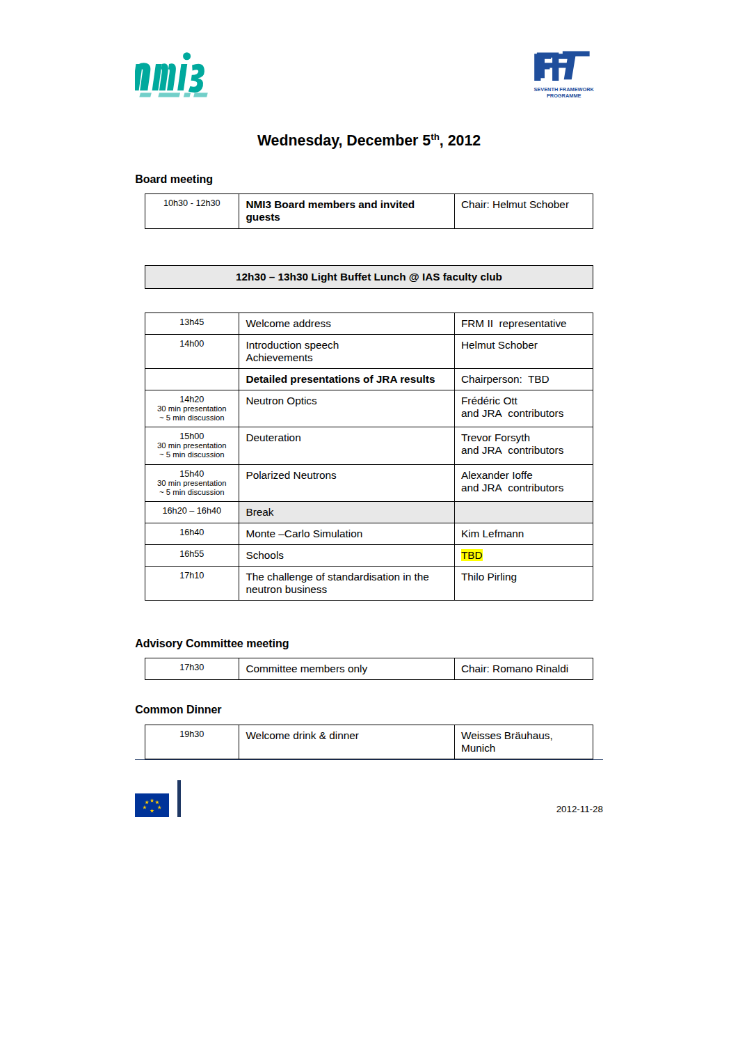SEVENTH FRAMEWORK PROGRAMME
Wednesday, December 5th, 2012
Board meeting
| 10h30 - 12h30 | NMI3 Board members and invited guests | Chair: Helmut Schober |
12h30 – 13h30 Light Buffet Lunch @ IAS faculty club
| 13h45 | Welcome address | FRM II representative |
| 14h00 | Introduction speech Achievements | Helmut Schober |
| | Detailed presentations of JRA results | Chairperson: TBD |
| 14h20 30 min presentation ~ 5 min discussion | Neutron Optics | Frédéric Ott and JRA contributors |
| 15h00 30 min presentation ~ 5 min discussion | Deuteration | Trevor Forsyth and JRA contributors |
| 15h40 30 min presentation ~ 5 min discussion | Polarized Neutrons | Alexander Ioffe and JRA contributors |
| 16h20 – 16h40 | Break | |
| 16h40 | Monte –Carlo Simulation | Kim Lefmann |
| 16h55 | Schools | TBD |
| 17h10 | The challenge of standardisation in the neutron business | Thilo Pirling |
Advisory Committee meeting
| 17h30 | Committee members only | Chair: Romano Rinaldi |
Common Dinner
| 19h30 | Welcome drink & dinner | Weisses Bräuhaus, Munich |
2012-11-28